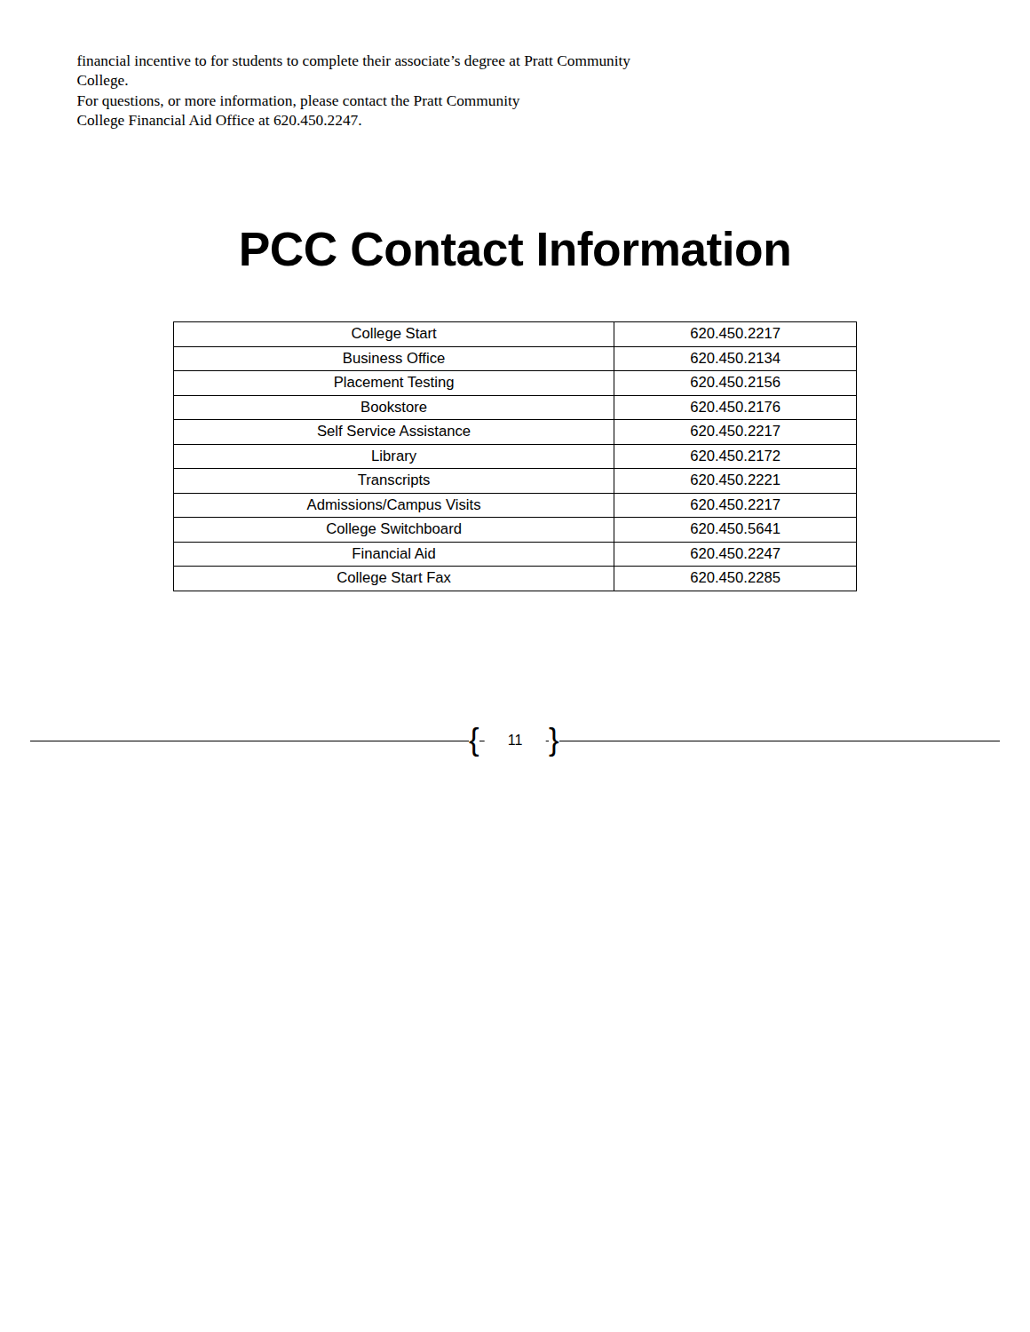financial incentive to for students to complete their associate’s degree at Pratt Community
College.
For questions, or more information, please contact the Pratt Community
College Financial Aid Office at 620.450.2247.
PCC Contact Information
| College Start | 620.450.2217 |
| Business Office | 620.450.2134 |
| Placement Testing | 620.450.2156 |
| Bookstore | 620.450.2176 |
| Self Service Assistance | 620.450.2217 |
| Library | 620.450.2172 |
| Transcripts | 620.450.2221 |
| Admissions/Campus Visits | 620.450.2217 |
| College Switchboard | 620.450.5641 |
| Financial Aid | 620.450.2247 |
| College Start Fax | 620.450.2285 |
{ 11 }